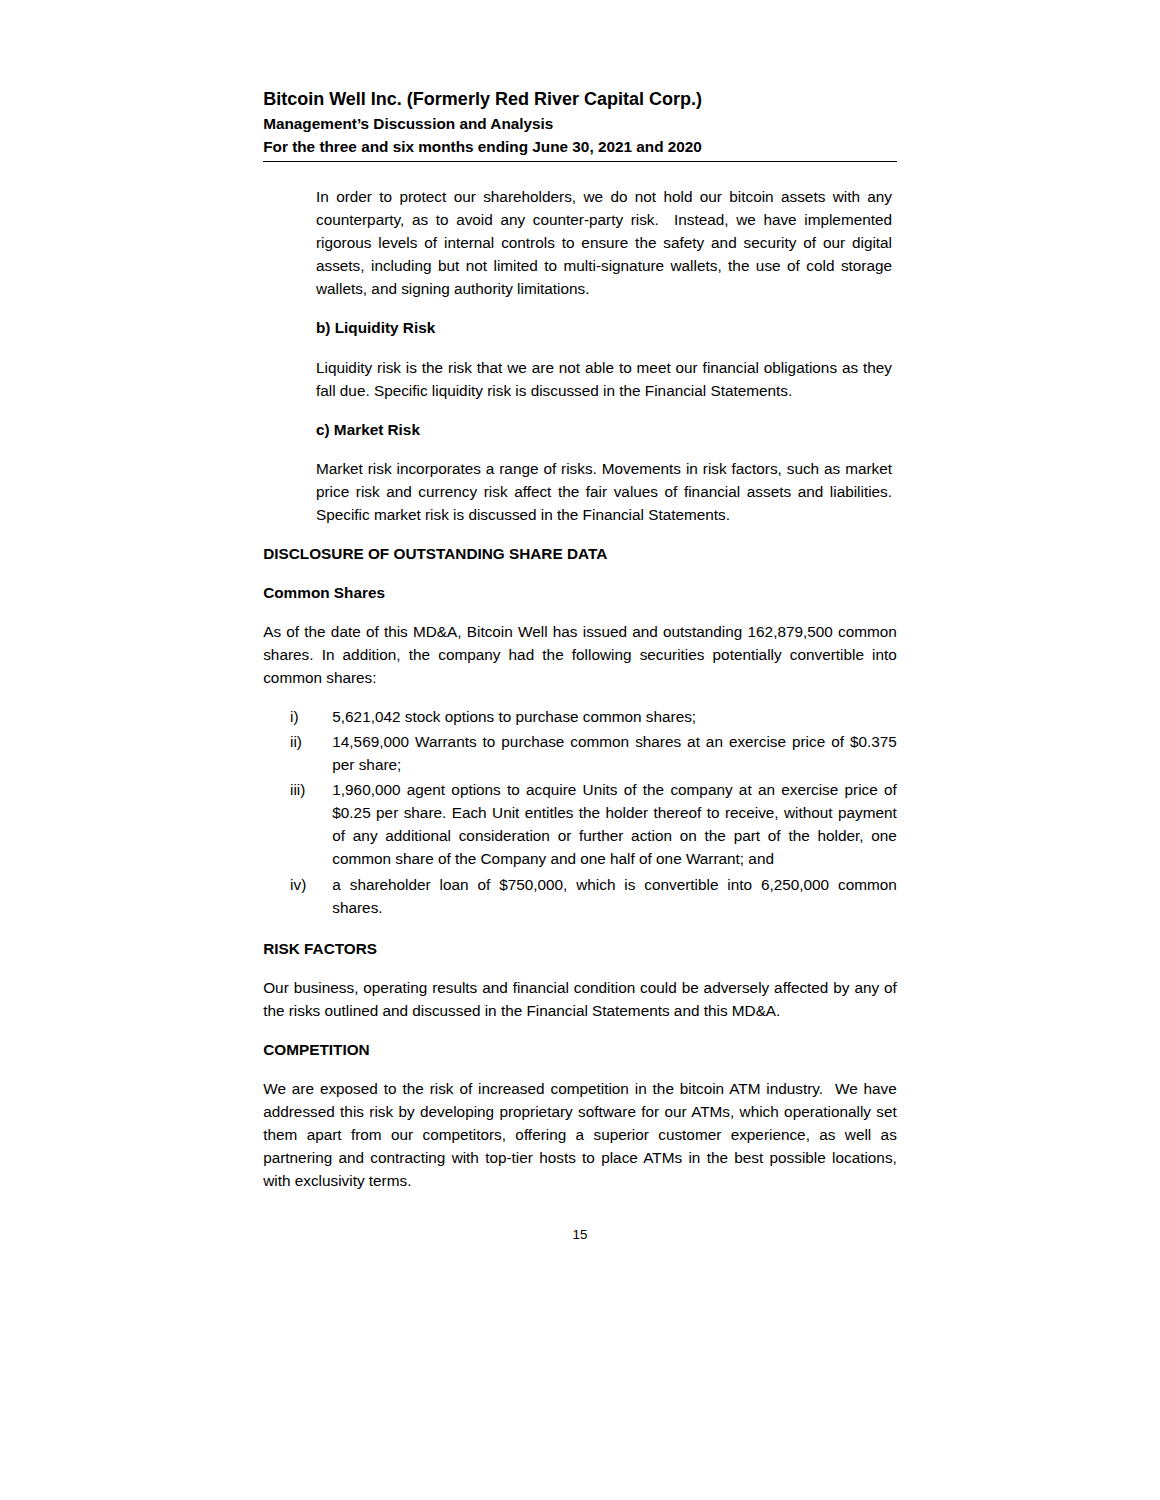Bitcoin Well Inc. (Formerly Red River Capital Corp.)
Management’s Discussion and Analysis
For the three and six months ending June 30, 2021 and 2020
In order to protect our shareholders, we do not hold our bitcoin assets with any counterparty, as to avoid any counter-party risk. Instead, we have implemented rigorous levels of internal controls to ensure the safety and security of our digital assets, including but not limited to multi-signature wallets, the use of cold storage wallets, and signing authority limitations.
b) Liquidity Risk
Liquidity risk is the risk that we are not able to meet our financial obligations as they fall due. Specific liquidity risk is discussed in the Financial Statements.
c) Market Risk
Market risk incorporates a range of risks. Movements in risk factors, such as market price risk and currency risk affect the fair values of financial assets and liabilities. Specific market risk is discussed in the Financial Statements.
DISCLOSURE OF OUTSTANDING SHARE DATA
Common Shares
As of the date of this MD&A, Bitcoin Well has issued and outstanding 162,879,500 common shares. In addition, the company had the following securities potentially convertible into common shares:
i) 5,621,042 stock options to purchase common shares;
ii) 14,569,000 Warrants to purchase common shares at an exercise price of $0.375 per share;
iii) 1,960,000 agent options to acquire Units of the company at an exercise price of $0.25 per share. Each Unit entitles the holder thereof to receive, without payment of any additional consideration or further action on the part of the holder, one common share of the Company and one half of one Warrant; and
iv) a shareholder loan of $750,000, which is convertible into 6,250,000 common shares.
RISK FACTORS
Our business, operating results and financial condition could be adversely affected by any of the risks outlined and discussed in the Financial Statements and this MD&A.
COMPETITION
We are exposed to the risk of increased competition in the bitcoin ATM industry. We have addressed this risk by developing proprietary software for our ATMs, which operationally set them apart from our competitors, offering a superior customer experience, as well as partnering and contracting with top-tier hosts to place ATMs in the best possible locations, with exclusivity terms.
15